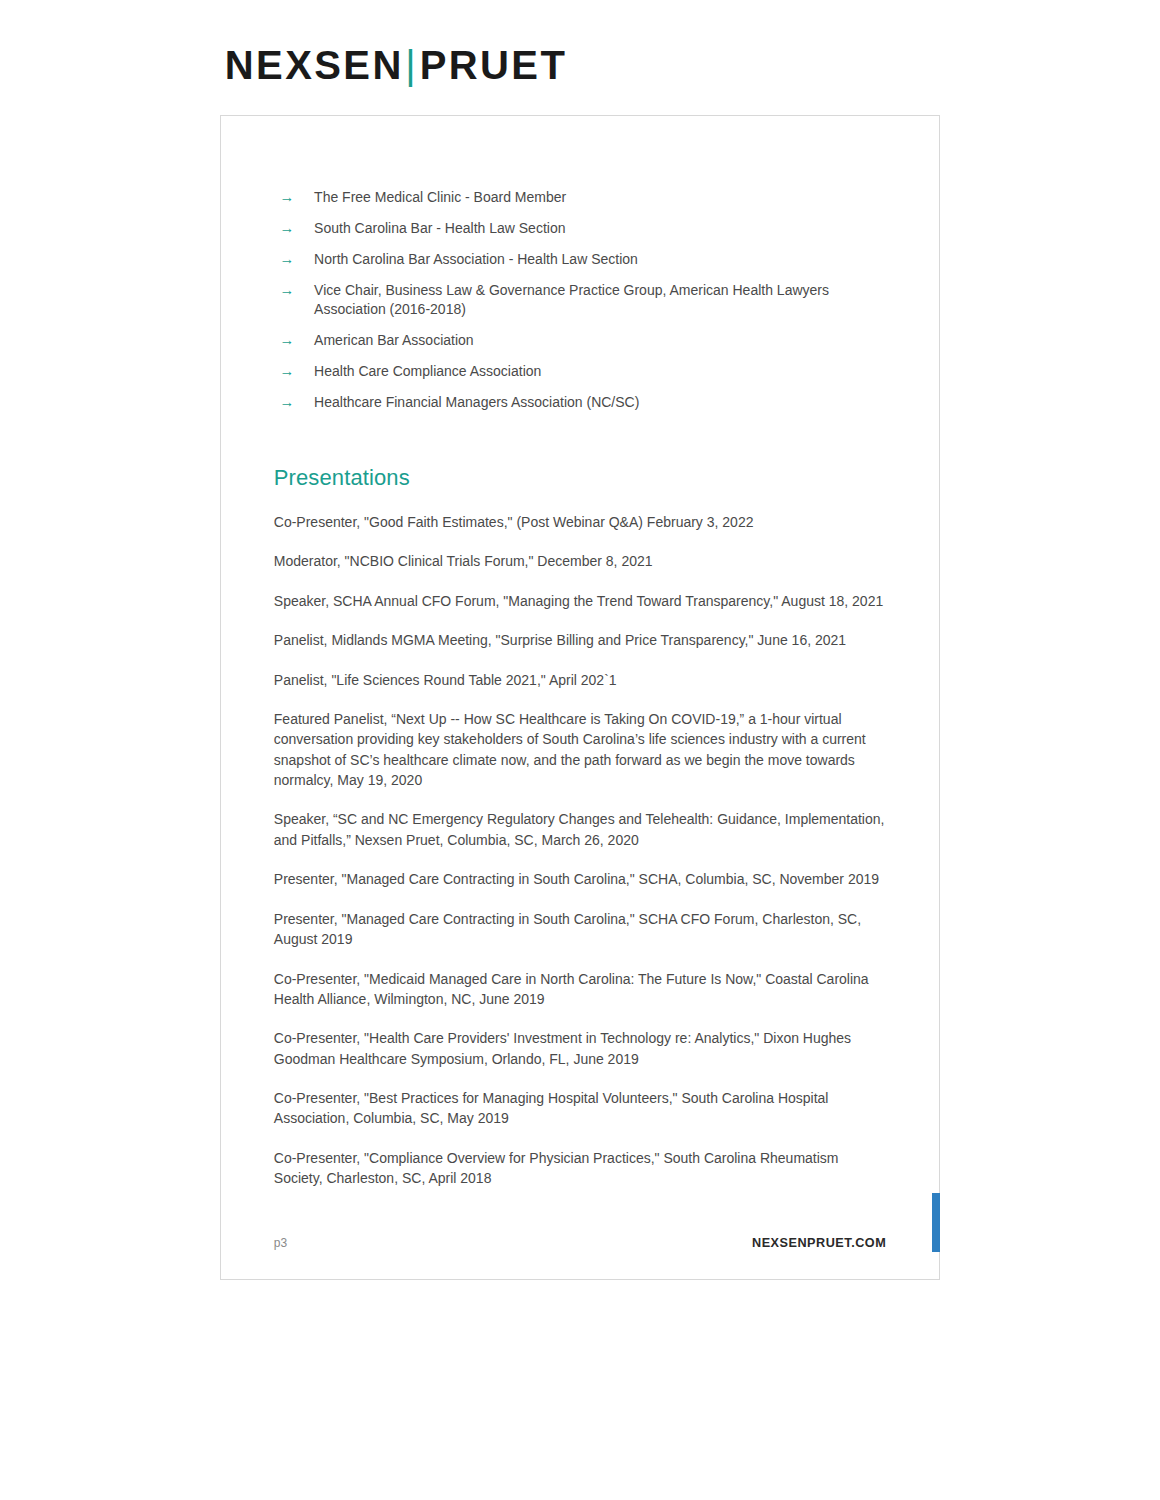NEXSEN|PRUET
The Free Medical Clinic - Board Member
South Carolina Bar - Health Law Section
North Carolina Bar Association - Health Law Section
Vice Chair, Business Law & Governance Practice Group, American Health Lawyers Association (2016-2018)
American Bar Association
Health Care Compliance Association
Healthcare Financial Managers Association (NC/SC)
Presentations
Co-Presenter, "Good Faith Estimates," (Post Webinar Q&A) February 3, 2022
Moderator, "NCBIO Clinical Trials Forum," December 8, 2021
Speaker, SCHA Annual CFO Forum, "Managing the Trend Toward Transparency," August 18, 2021
Panelist, Midlands MGMA Meeting, "Surprise Billing and Price Transparency," June 16, 2021
Panelist, "Life Sciences Round Table 2021," April 202`1
Featured Panelist, “Next Up -- How SC Healthcare is Taking On COVID-19,” a 1-hour virtual conversation providing key stakeholders of South Carolina’s life sciences industry with a current snapshot of SC’s healthcare climate now, and the path forward as we begin the move towards normalcy, May 19, 2020
Speaker, “SC and NC Emergency Regulatory Changes and Telehealth: Guidance, Implementation, and Pitfalls,” Nexsen Pruet, Columbia, SC, March 26, 2020
Presenter, "Managed Care Contracting in South Carolina," SCHA, Columbia, SC, November 2019
Presenter, "Managed Care Contracting in South Carolina," SCHA CFO Forum, Charleston, SC, August 2019
Co-Presenter, "Medicaid Managed Care in North Carolina: The Future Is Now," Coastal Carolina Health Alliance, Wilmington, NC, June 2019
Co-Presenter, "Health Care Providers' Investment in Technology re: Analytics," Dixon Hughes Goodman Healthcare Symposium, Orlando, FL, June 2019
Co-Presenter, "Best Practices for Managing Hospital Volunteers," South Carolina Hospital Association, Columbia, SC, May 2019
Co-Presenter, "Compliance Overview for Physician Practices," South Carolina Rheumatism Society, Charleston, SC, April 2018
p3 NEXSENPRUET.COM